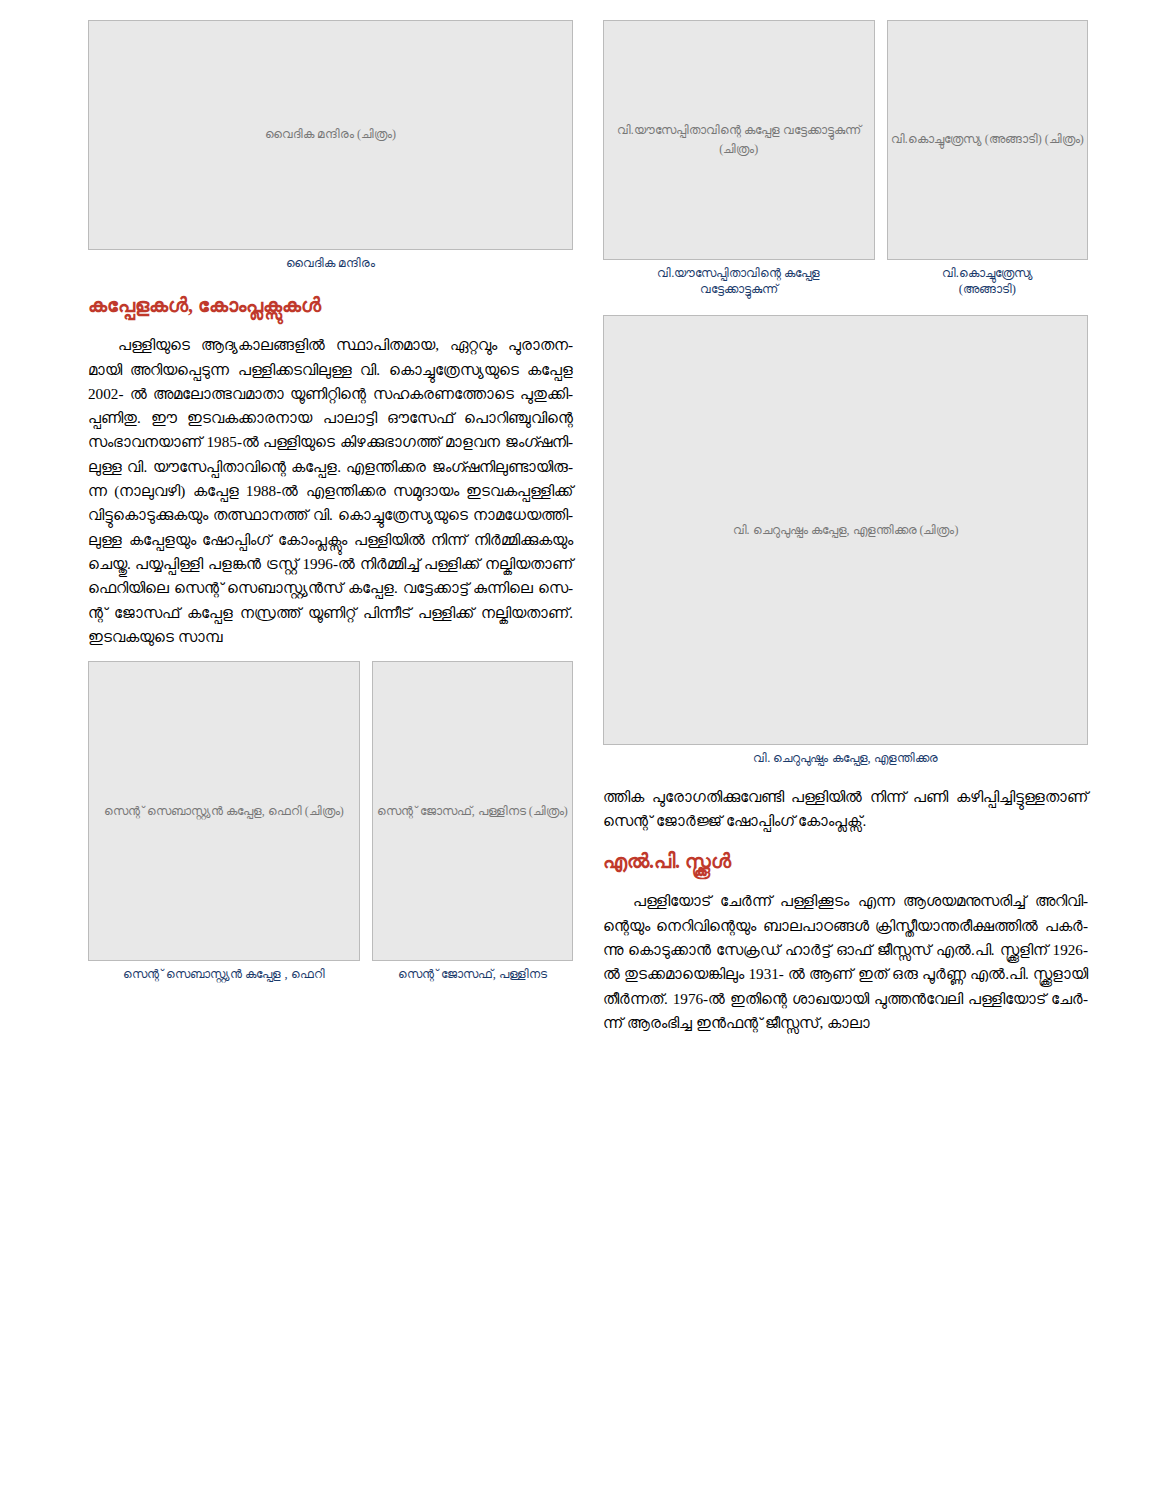വൈദിക മന്ദിരം (ചിത്രം)
വൈദിക മന്ദിരം
കപ്പേളകൾ, കോംപ്ലക്സുകൾ
പള്ളിയുടെ ആദ്യകാലങ്ങളിൽ സ്ഥാപിതമായ, ഏറ്റവും പുരാതനമായി അറിയപ്പെടുന്ന പള്ളിക്കടവിലുള്ള വി. കൊച്ചുത്രേസ്യയുടെ കപ്പേള 2002- ൽ അമലോത്ഭവമാതാ യൂണിറ്റിന്റെ സഹകരണത്തോടെ പുതുക്കിപ്പണിതു. ഈ ഇടവകക്കാരനായ പാലാട്ടി ഔസേഫ് പൊറിഞ്ചുവിന്റെ സംഭാവനയാണ് 1985-ൽ പള്ളിയുടെ കിഴക്കുഭാഗത്ത് മാളവന ജംഗ്ഷനിലുള്ള വി. യൗസേപ്പിതാവിന്റെ കപ്പേള. എളന്തിക്കര ജംഗ്ഷനിലുണ്ടായിരുന്ന (നാലുവഴി) കപ്പേള 1988-ൽ എളന്തിക്കര സമുദായം ഇടവകപ്പള്ളിക്ക് വിട്ടുകൊടുക്കുകയും തത്സ്ഥാനത്ത് വി. കൊച്ചുത്രേസ്യയുടെ നാമധേയത്തിലുള്ള കപ്പേളയും ഷോപ്പിംഗ് കോംപ്ലക്സും പള്ളിയിൽ നിന്ന് നിർമ്മിക്കുകയും ചെയ്തു. പയ്യപ്പിള്ളി പളങ്കൻ ട്രസ്റ്റ് 1996-ൽ നിർമ്മിച്ച് പള്ളിക്ക് നല്കിയതാണ് ഫെറിയിലെ സെന്റ് സെബാസ്റ്റ്യൻസ് കപ്പേള. വട്ടേക്കാട്ട് കുന്നിലെ സെന്റ് ജോസഫ് കപ്പേള നസ്രത്ത് യൂണിറ്റ് പിന്നീട് പള്ളിക്ക് നല്കിയതാണ്. ഇടവകയുടെ സാമ്പ
സെന്റ് സെബാസ്റ്റ്യൻ കപ്പേള, ഫെറി (ചിത്രം)
സെന്റ് സെബാസ്റ്റ്യൻ കപ്പേള , ഫെറി
സെന്റ് ജോസഫ്, പള്ളിനട (ചിത്രം)
സെന്റ് ജോസഫ്, പള്ളിനട
വി.യൗസേപ്പിതാവിന്റെ കപ്പേള വട്ടേക്കാട്ടുകുന്ന് (ചിത്രം)
വി.യൗസേപ്പിതാവിന്റെ കപ്പേള
വട്ടേക്കാട്ടുകുന്ന്
വി.കൊച്ചുത്രേസ്യ (അങ്ങാടി) (ചിത്രം)
വി.കൊച്ചുത്രേസ്യ
(അങ്ങാടി)
വി. ചെറുപുഷ്പം കപ്പേള, എളന്തിക്കര (ചിത്രം)
വി. ചെറുപുഷ്പം കപ്പേള, എളന്തിക്കര
ത്തിക പുരോഗതിക്കുവേണ്ടി പള്ളിയിൽ നിന്ന് പണി കഴിപ്പിച്ചിട്ടുള്ളതാണ് സെന്റ് ജോർജ്ജ് ഷോപ്പിംഗ് കോംപ്ലക്സ്.
എൽ.പി. സ്ക്കൂൾ
പള്ളിയോട് ചേർന്ന് പള്ളിക്കൂടം എന്ന ആശയമനുസരിച്ച് അറിവിന്റെയും നെറിവിന്റെയും ബാലപാഠങ്ങൾ ക്രിസ്തീയാന്തരീക്ഷത്തിൽ പകർന്നു കൊടുക്കാൻ സേക്രഡ് ഹാർട്ട് ഓഫ് ജീസ്സസ് എൽ.പി. സ്ക്കൂളിന് 1926-ൽ തുടക്കമായെങ്കിലും 1931- ൽ ആണ് ഇത് ഒരു പൂർണ്ണ എൽ.പി. സ്ക്കൂളായി തീർന്നത്. 1976-ൽ ഇതിന്റെ ശാഖയായി പുത്തൻവേലി പള്ളിയോട് ചേർന്ന് ആരംഭിച്ച ഇൻഫന്റ് ജീസ്സസ്, കാലാ